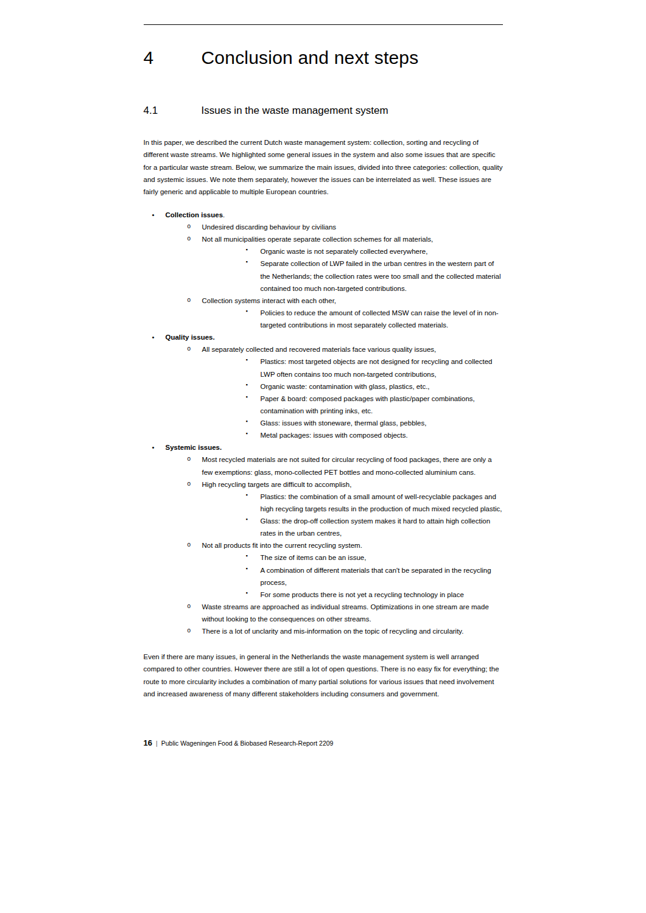4 Conclusion and next steps
4.1 Issues in the waste management system
In this paper, we described the current Dutch waste management system: collection, sorting and recycling of different waste streams. We highlighted some general issues in the system and also some issues that are specific for a particular waste stream. Below, we summarize the main issues, divided into three categories: collection, quality and systemic issues. We note them separately, however the issues can be interrelated as well. These issues are fairly generic and applicable to multiple European countries.
Collection issues.
Undesired discarding behaviour by civilians
Not all municipalities operate separate collection schemes for all materials,
Organic waste is not separately collected everywhere,
Separate collection of LWP failed in the urban centres in the western part of the Netherlands; the collection rates were too small and the collected material contained too much non-targeted contributions.
Collection systems interact with each other,
Policies to reduce the amount of collected MSW can raise the level of in non-targeted contributions in most separately collected materials.
Quality issues.
All separately collected and recovered materials face various quality issues,
Plastics: most targeted objects are not designed for recycling and collected LWP often contains too much non-targeted contributions,
Organic waste: contamination with glass, plastics, etc.,
Paper & board: composed packages with plastic/paper combinations, contamination with printing inks, etc.
Glass: issues with stoneware, thermal glass, pebbles,
Metal packages: issues with composed objects.
Systemic issues.
Most recycled materials are not suited for circular recycling of food packages, there are only a few exemptions: glass, mono-collected PET bottles and mono-collected aluminium cans.
High recycling targets are difficult to accomplish,
Plastics: the combination of a small amount of well-recyclable packages and high recycling targets results in the production of much mixed recycled plastic,
Glass: the drop-off collection system makes it hard to attain high collection rates in the urban centres,
Not all products fit into the current recycling system.
The size of items can be an issue,
A combination of different materials that can't be separated in the recycling process,
For some products there is not yet a recycling technology in place
Waste streams are approached as individual streams. Optimizations in one stream are made without looking to the consequences on other streams.
There is a lot of unclarity and mis-information on the topic of recycling and circularity.
Even if there are many issues, in general in the Netherlands the waste management system is well arranged compared to other countries. However there are still a lot of open questions. There is no easy fix for everything; the route to more circularity includes a combination of many partial solutions for various issues that need involvement and increased awareness of many different stakeholders including consumers and government.
16|Public Wageningen Food & Biobased Research-Report 2209